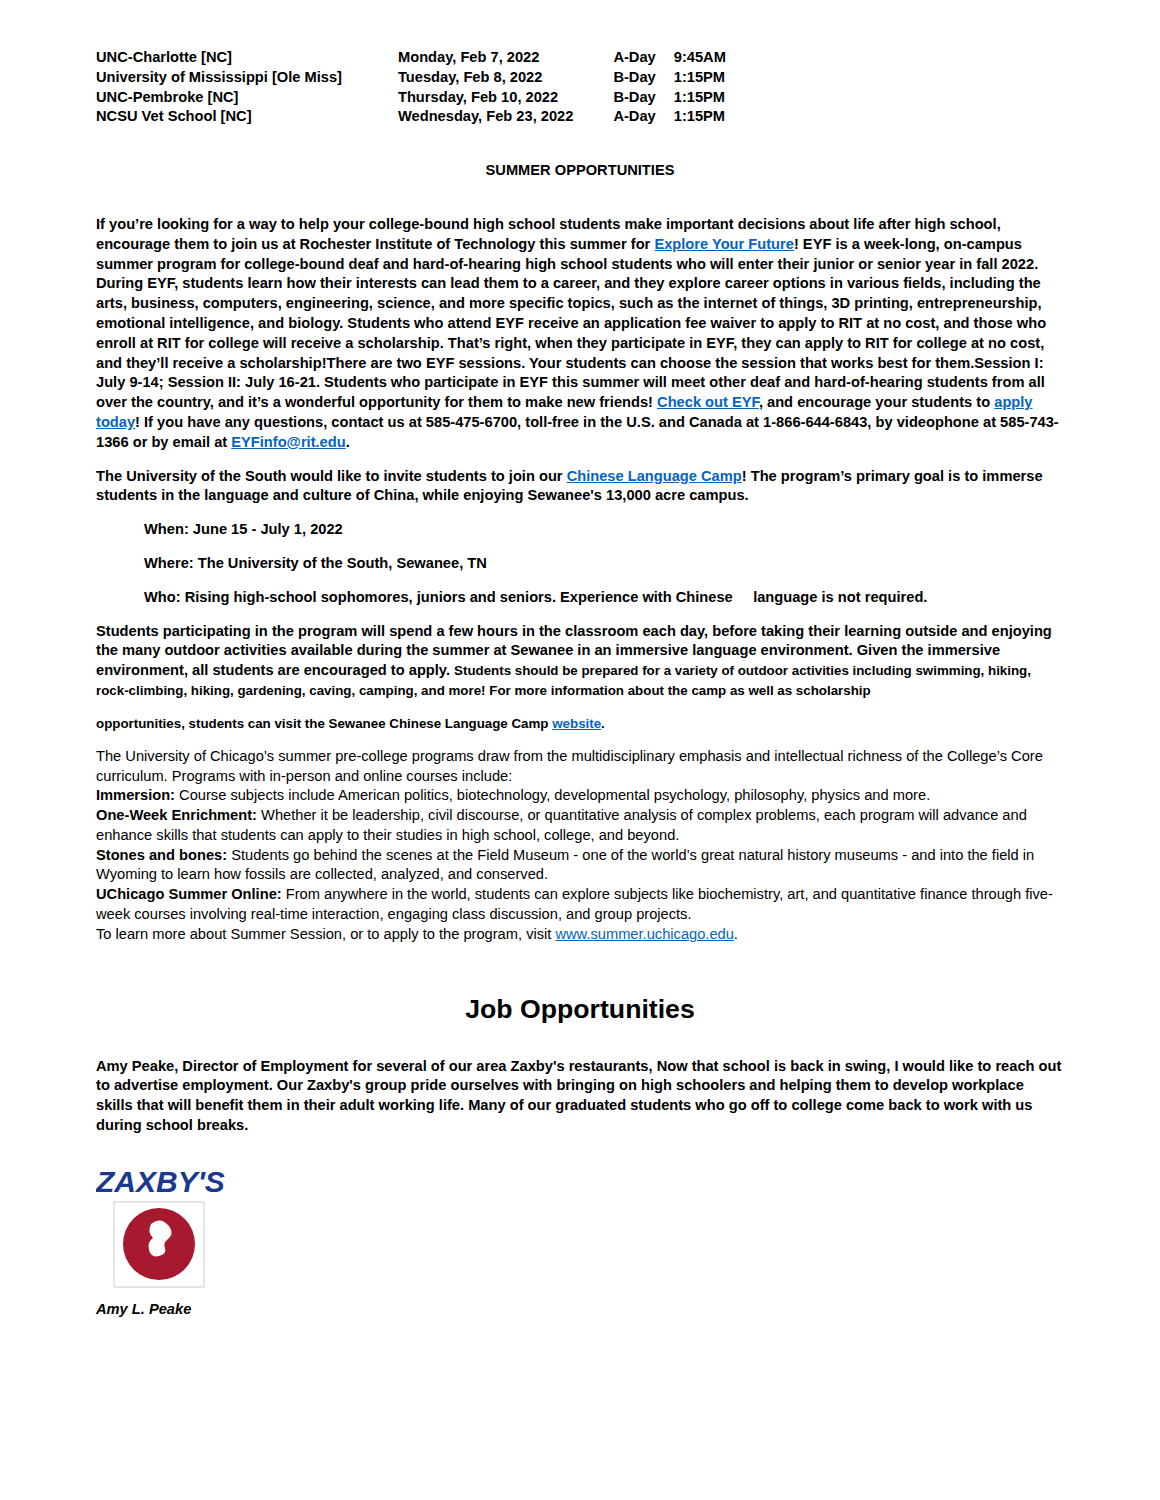| UNC-Charlotte [NC] | Monday, Feb 7, 2022 | A-Day | 9:45AM |
| University of Mississippi [Ole Miss] | Tuesday, Feb 8, 2022 | B-Day | 1:15PM |
| UNC-Pembroke [NC] | Thursday, Feb 10, 2022 | B-Day | 1:15PM |
| NCSU Vet School [NC] | Wednesday, Feb 23, 2022 | A-Day | 1:15PM |
SUMMER OPPORTUNITIES
If you’re looking for a way to help your college-bound high school students make important decisions about life after high school, encourage them to join us at Rochester Institute of Technology this summer for Explore Your Future! EYF is a week-long, on-campus summer program for college-bound deaf and hard-of-hearing high school students who will enter their junior or senior year in fall 2022. During EYF, students learn how their interests can lead them to a career, and they explore career options in various fields, including the arts, business, computers, engineering, science, and more specific topics, such as the internet of things, 3D printing, entrepreneurship, emotional intelligence, and biology. Students who attend EYF receive an application fee waiver to apply to RIT at no cost, and those who enroll at RIT for college will receive a scholarship. That’s right, when they participate in EYF, they can apply to RIT for college at no cost, and they’ll receive a scholarship!There are two EYF sessions. Your students can choose the session that works best for them.Session I: July 9-14; Session II: July 16-21. Students who participate in EYF this summer will meet other deaf and hard-of-hearing students from all over the country, and it’s a wonderful opportunity for them to make new friends! Check out EYF, and encourage your students to apply today! If you have any questions, contact us at 585-475-6700, toll-free in the U.S. and Canada at 1-866-644-6843, by videophone at 585-743-1366 or by email at EYFinfo@rit.edu.
The University of the South would like to invite students to join our Chinese Language Camp! The program’s primary goal is to immerse students in the language and culture of China, while enjoying Sewanee's 13,000 acre campus.
When: June 15 - July 1, 2022
Where: The University of the South, Sewanee, TN
Who: Rising high-school sophomores, juniors and seniors. Experience with Chinese language is not required.
Students participating in the program will spend a few hours in the classroom each day, before taking their learning outside and enjoying the many outdoor activities available during the summer at Sewanee in an immersive language environment. Given the immersive environment, all students are encouraged to apply. Students should be prepared for a variety of outdoor activities including swimming, hiking, rock-climbing, hiking, gardening, caving, camping, and more! For more information about the camp as well as scholarship
opportunities, students can visit the Sewanee Chinese Language Camp website.
The University of Chicago’s summer pre-college programs draw from the multidisciplinary emphasis and intellectual richness of the College’s Core curriculum. Programs with in-person and online courses include:
Immersion: Course subjects include American politics, biotechnology, developmental psychology, philosophy, physics and more.
One-Week Enrichment: Whether it be leadership, civil discourse, or quantitative analysis of complex problems, each program will advance and enhance skills that students can apply to their studies in high school, college, and beyond.
Stones and bones: Students go behind the scenes at the Field Museum - one of the world’s great natural history museums - and into the field in Wyoming to learn how fossils are collected, analyzed, and conserved.
UChicago Summer Online: From anywhere in the world, students can explore subjects like biochemistry, art, and quantitative finance through five-week courses involving real-time interaction, engaging class discussion, and group projects.
To learn more about Summer Session, or to apply to the program, visit www.summer.uchicago.edu.
Job Opportunities
Amy Peake, Director of Employment for several of our area Zaxby's restaurants, Now that school is back in swing, I would like to reach out to advertise employment. Our Zaxby's group pride ourselves with bringing on high schoolers and helping them to develop workplace skills that will benefit them in their adult working life. Many of our graduated students who go off to college come back to work with us during school breaks.
Amy L. Peake